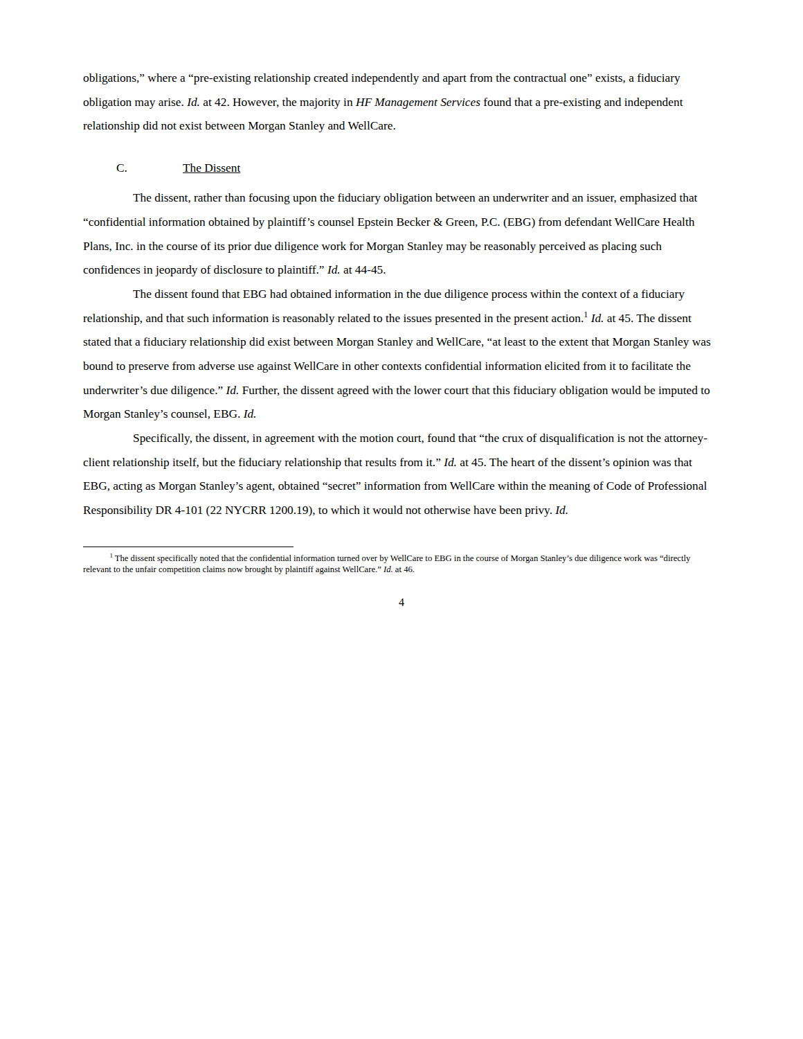obligations,” where a “pre-existing relationship created independently and apart from the contractual one” exists, a fiduciary obligation may arise. Id. at 42. However, the majority in HF Management Services found that a pre-existing and independent relationship did not exist between Morgan Stanley and WellCare.
C. The Dissent
The dissent, rather than focusing upon the fiduciary obligation between an underwriter and an issuer, emphasized that “confidential information obtained by plaintiff’s counsel Epstein Becker & Green, P.C. (EBG) from defendant WellCare Health Plans, Inc. in the course of its prior due diligence work for Morgan Stanley may be reasonably perceived as placing such confidences in jeopardy of disclosure to plaintiff.” Id. at 44-45.
The dissent found that EBG had obtained information in the due diligence process within the context of a fiduciary relationship, and that such information is reasonably related to the issues presented in the present action.1 Id. at 45. The dissent stated that a fiduciary relationship did exist between Morgan Stanley and WellCare, “at least to the extent that Morgan Stanley was bound to preserve from adverse use against WellCare in other contexts confidential information elicited from it to facilitate the underwriter’s due diligence.” Id. Further, the dissent agreed with the lower court that this fiduciary obligation would be imputed to Morgan Stanley’s counsel, EBG. Id.
Specifically, the dissent, in agreement with the motion court, found that “the crux of disqualification is not the attorney-client relationship itself, but the fiduciary relationship that results from it.” Id. at 45. The heart of the dissent’s opinion was that EBG, acting as Morgan Stanley’s agent, obtained “secret” information from WellCare within the meaning of Code of Professional Responsibility DR 4-101 (22 NYCRR 1200.19), to which it would not otherwise have been privy. Id.
1 The dissent specifically noted that the confidential information turned over by WellCare to EBG in the course of Morgan Stanley’s due diligence work was “directly relevant to the unfair competition claims now brought by plaintiff against WellCare.” Id. at 46.
4